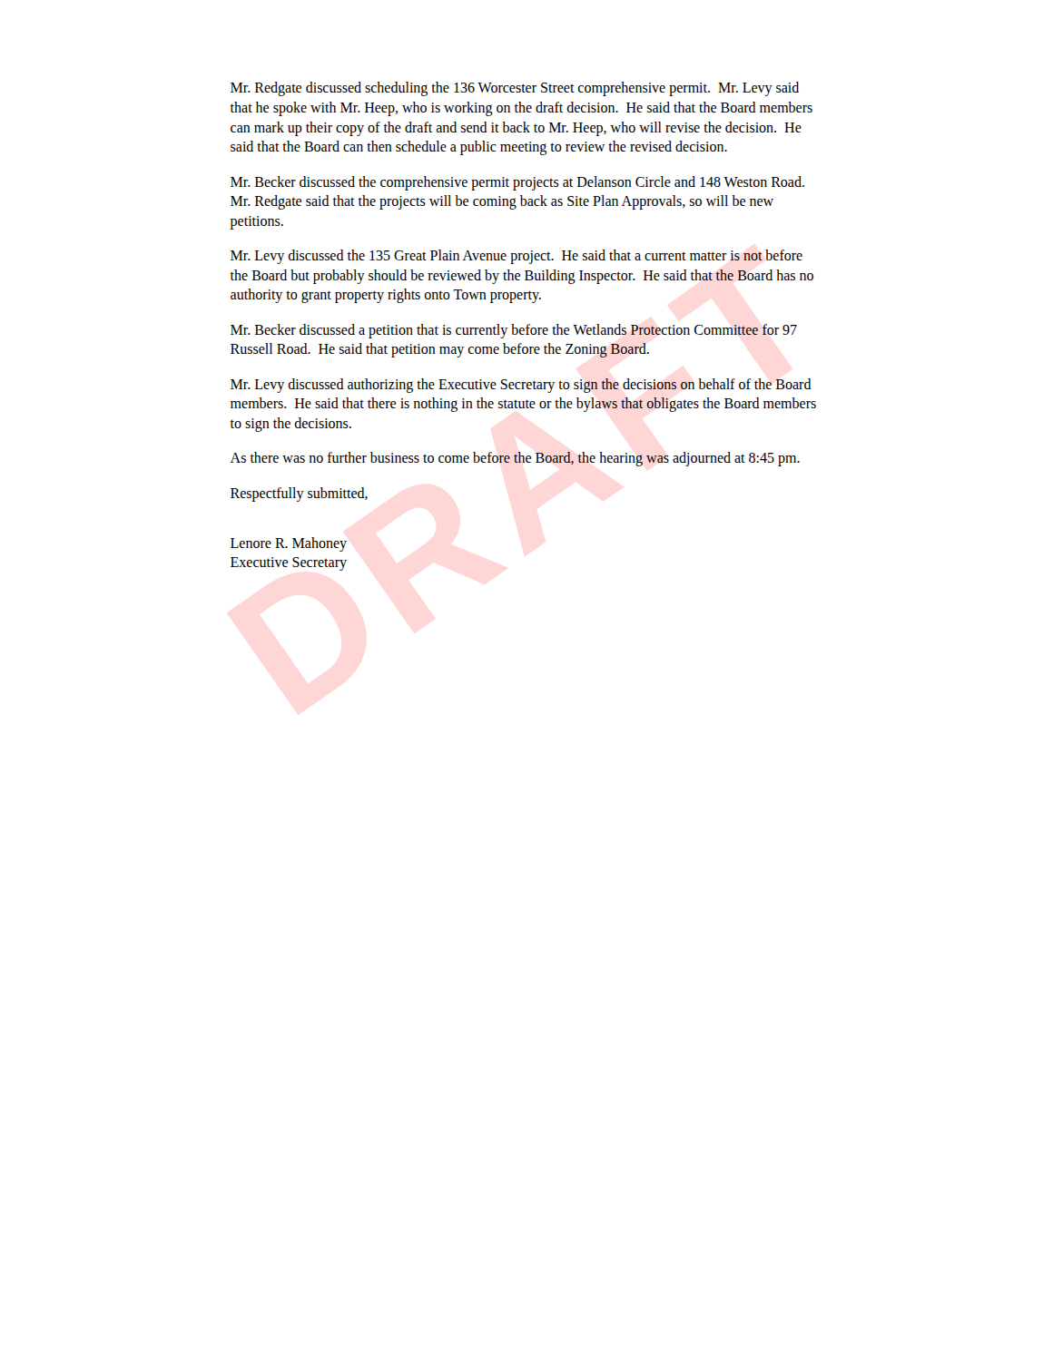DRAFT
Mr. Redgate discussed scheduling the 136 Worcester Street comprehensive permit. Mr. Levy said that he spoke with Mr. Heep, who is working on the draft decision. He said that the Board members can mark up their copy of the draft and send it back to Mr. Heep, who will revise the decision. He said that the Board can then schedule a public meeting to review the revised decision.
Mr. Becker discussed the comprehensive permit projects at Delanson Circle and 148 Weston Road. Mr. Redgate said that the projects will be coming back as Site Plan Approvals, so will be new petitions.
Mr. Levy discussed the 135 Great Plain Avenue project. He said that a current matter is not before the Board but probably should be reviewed by the Building Inspector. He said that the Board has no authority to grant property rights onto Town property.
Mr. Becker discussed a petition that is currently before the Wetlands Protection Committee for 97 Russell Road. He said that petition may come before the Zoning Board.
Mr. Levy discussed authorizing the Executive Secretary to sign the decisions on behalf of the Board members. He said that there is nothing in the statute or the bylaws that obligates the Board members to sign the decisions.
As there was no further business to come before the Board, the hearing was adjourned at 8:45 pm.
Respectfully submitted,
Lenore R. Mahoney
Executive Secretary